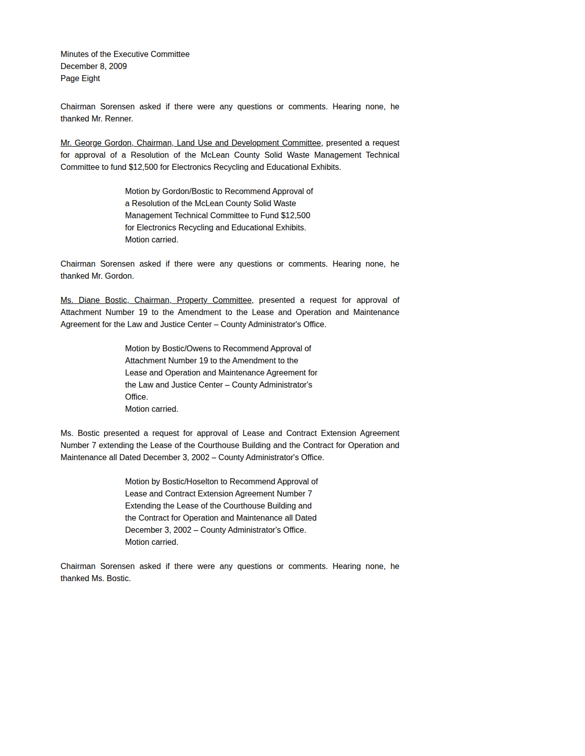Minutes of the Executive Committee
December 8, 2009
Page Eight
Chairman Sorensen asked if there were any questions or comments. Hearing none, he thanked Mr. Renner.
Mr. George Gordon, Chairman, Land Use and Development Committee, presented a request for approval of a Resolution of the McLean County Solid Waste Management Technical Committee to fund $12,500 for Electronics Recycling and Educational Exhibits.
Motion by Gordon/Bostic to Recommend Approval of
a Resolution of the McLean County Solid Waste
Management Technical Committee to Fund $12,500
for Electronics Recycling and Educational Exhibits.
Motion carried.
Chairman Sorensen asked if there were any questions or comments. Hearing none, he thanked Mr. Gordon.
Ms. Diane Bostic, Chairman, Property Committee, presented a request for approval of Attachment Number 19 to the Amendment to the Lease and Operation and Maintenance Agreement for the Law and Justice Center – County Administrator's Office.
Motion by Bostic/Owens to Recommend Approval of
Attachment Number 19 to the Amendment to the
Lease and Operation and Maintenance Agreement for
the Law and Justice Center – County Administrator's
Office.
Motion carried.
Ms. Bostic presented a request for approval of Lease and Contract Extension Agreement Number 7 extending the Lease of the Courthouse Building and the Contract for Operation and Maintenance all Dated December 3, 2002 – County Administrator's Office.
Motion by Bostic/Hoselton to Recommend Approval of
Lease and Contract Extension Agreement Number 7
Extending the Lease of the Courthouse Building and
the Contract for Operation and Maintenance all Dated
December 3, 2002 – County Administrator's Office.
Motion carried.
Chairman Sorensen asked if there were any questions or comments. Hearing none, he thanked Ms. Bostic.